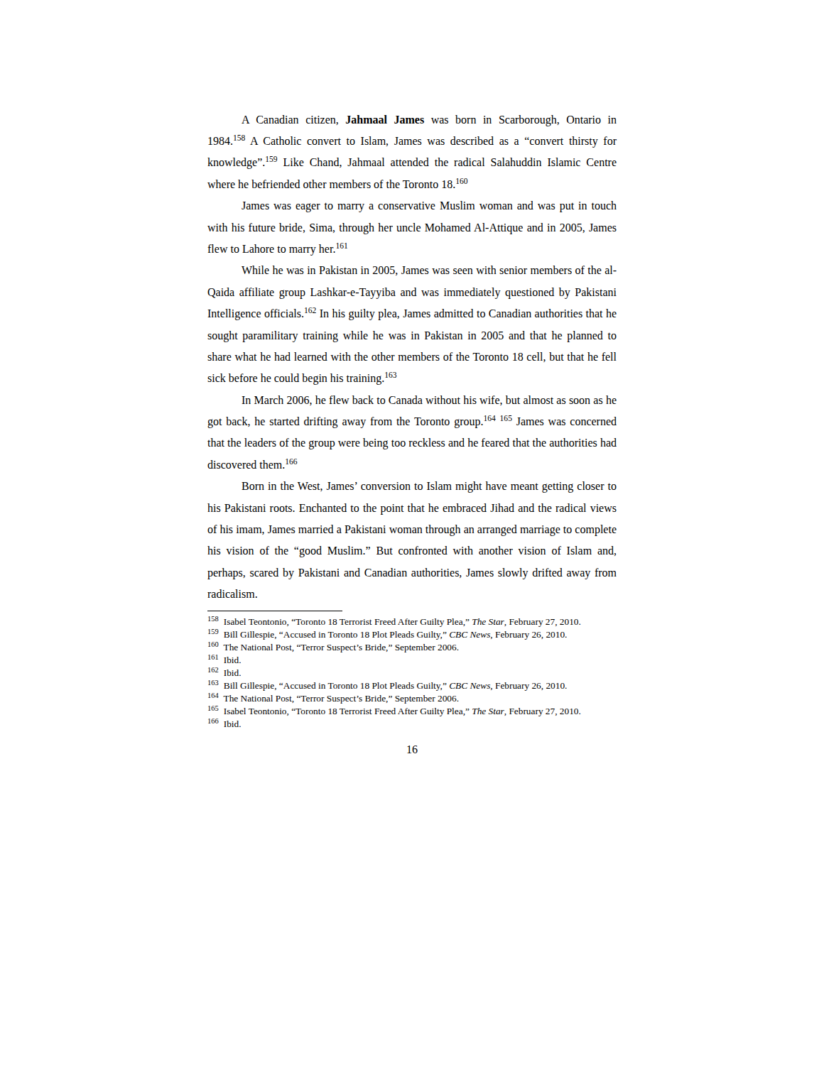A Canadian citizen, Jahmaal James was born in Scarborough, Ontario in 1984.158 A Catholic convert to Islam, James was described as a “convert thirsty for knowledge”.159 Like Chand, Jahmaal attended the radical Salahuddin Islamic Centre where he befriended other members of the Toronto 18.160
James was eager to marry a conservative Muslim woman and was put in touch with his future bride, Sima, through her uncle Mohamed Al-Attique and in 2005, James flew to Lahore to marry her.161
While he was in Pakistan in 2005, James was seen with senior members of the al-Qaida affiliate group Lashkar-e-Tayyiba and was immediately questioned by Pakistani Intelligence officials.162 In his guilty plea, James admitted to Canadian authorities that he sought paramilitary training while he was in Pakistan in 2005 and that he planned to share what he had learned with the other members of the Toronto 18 cell, but that he fell sick before he could begin his training.163
In March 2006, he flew back to Canada without his wife, but almost as soon as he got back, he started drifting away from the Toronto group.164 165 James was concerned that the leaders of the group were being too reckless and he feared that the authorities had discovered them.166
Born in the West, James’ conversion to Islam might have meant getting closer to his Pakistani roots. Enchanted to the point that he embraced Jihad and the radical views of his imam, James married a Pakistani woman through an arranged marriage to complete his vision of the “good Muslim.” But confronted with another vision of Islam and, perhaps, scared by Pakistani and Canadian authorities, James slowly drifted away from radicalism.
158 Isabel Teontonio, “Toronto 18 Terrorist Freed After Guilty Plea,” The Star, February 27, 2010.
159 Bill Gillespie, “Accused in Toronto 18 Plot Pleads Guilty,” CBC News, February 26, 2010.
160 The National Post, “Terror Suspect’s Bride,” September 2006.
161 Ibid.
162 Ibid.
163 Bill Gillespie, “Accused in Toronto 18 Plot Pleads Guilty,” CBC News, February 26, 2010.
164 The National Post, “Terror Suspect’s Bride,” September 2006.
165 Isabel Teontonio, “Toronto 18 Terrorist Freed After Guilty Plea,” The Star, February 27, 2010.
166 Ibid.
16